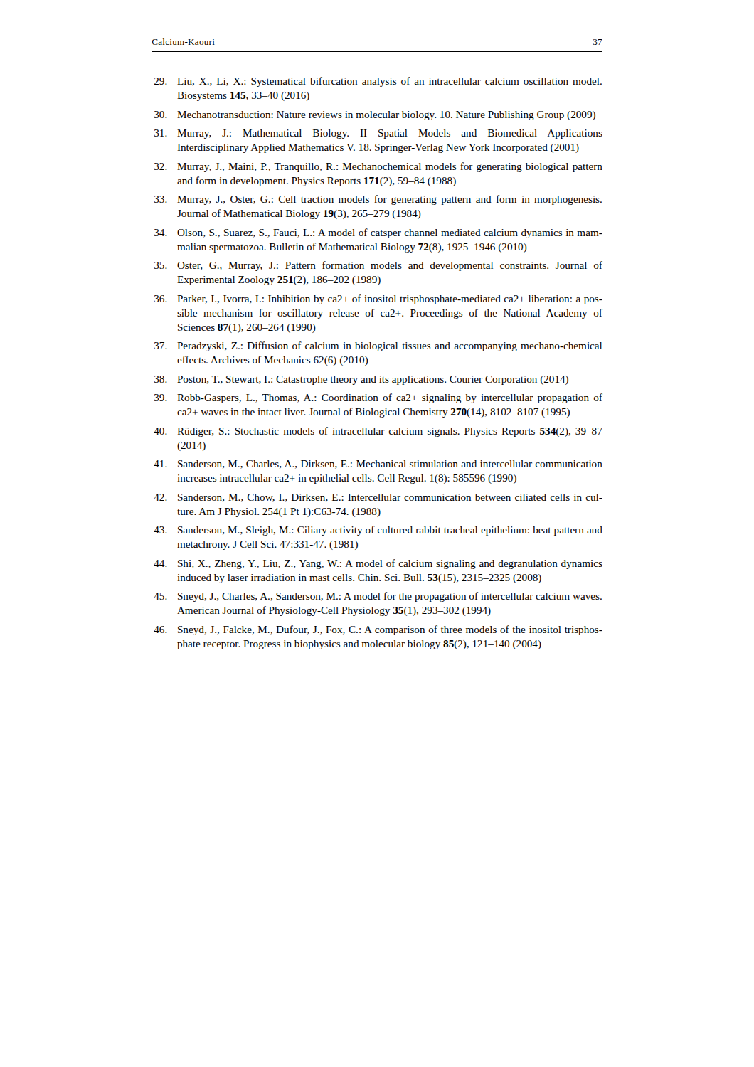Calcium-Kaouri 37
29. Liu, X., Li, X.: Systematical bifurcation analysis of an intracellular calcium oscillation model. Biosystems 145, 33–40 (2016)
30. Mechanotransduction: Nature reviews in molecular biology. 10. Nature Publishing Group (2009)
31. Murray, J.: Mathematical Biology. II Spatial Models and Biomedical Applications Interdisciplinary Applied Mathematics V. 18. Springer-Verlag New York Incorporated (2001)
32. Murray, J., Maini, P., Tranquillo, R.: Mechanochemical models for generating biological pattern and form in development. Physics Reports 171(2), 59–84 (1988)
33. Murray, J., Oster, G.: Cell traction models for generating pattern and form in morphogenesis. Journal of Mathematical Biology 19(3), 265–279 (1984)
34. Olson, S., Suarez, S., Fauci, L.: A model of catsper channel mediated calcium dynamics in mammalian spermatozoa. Bulletin of Mathematical Biology 72(8), 1925–1946 (2010)
35. Oster, G., Murray, J.: Pattern formation models and developmental constraints. Journal of Experimental Zoology 251(2), 186–202 (1989)
36. Parker, I., Ivorra, I.: Inhibition by ca2+ of inositol trisphosphate-mediated ca2+ liberation: a possible mechanism for oscillatory release of ca2+. Proceedings of the National Academy of Sciences 87(1), 260–264 (1990)
37. Peradzyski, Z.: Diffusion of calcium in biological tissues and accompanying mechano-chemical effects. Archives of Mechanics 62(6) (2010)
38. Poston, T., Stewart, I.: Catastrophe theory and its applications. Courier Corporation (2014)
39. Robb-Gaspers, L., Thomas, A.: Coordination of ca2+ signaling by intercellular propagation of ca2+ waves in the intact liver. Journal of Biological Chemistry 270(14), 8102–8107 (1995)
40. Rüdiger, S.: Stochastic models of intracellular calcium signals. Physics Reports 534(2), 39–87 (2014)
41. Sanderson, M., Charles, A., Dirksen, E.: Mechanical stimulation and intercellular communication increases intracellular ca2+ in epithelial cells. Cell Regul. 1(8): 585596 (1990)
42. Sanderson, M., Chow, I., Dirksen, E.: Intercellular communication between ciliated cells in culture. Am J Physiol. 254(1 Pt 1):C63-74. (1988)
43. Sanderson, M., Sleigh, M.: Ciliary activity of cultured rabbit tracheal epithelium: beat pattern and metachrony. J Cell Sci. 47:331-47. (1981)
44. Shi, X., Zheng, Y., Liu, Z., Yang, W.: A model of calcium signaling and degranulation dynamics induced by laser irradiation in mast cells. Chin. Sci. Bull. 53(15), 2315–2325 (2008)
45. Sneyd, J., Charles, A., Sanderson, M.: A model for the propagation of intercellular calcium waves. American Journal of Physiology-Cell Physiology 35(1), 293–302 (1994)
46. Sneyd, J., Falcke, M., Dufour, J., Fox, C.: A comparison of three models of the inositol trisphosphate receptor. Progress in biophysics and molecular biology 85(2), 121–140 (2004)